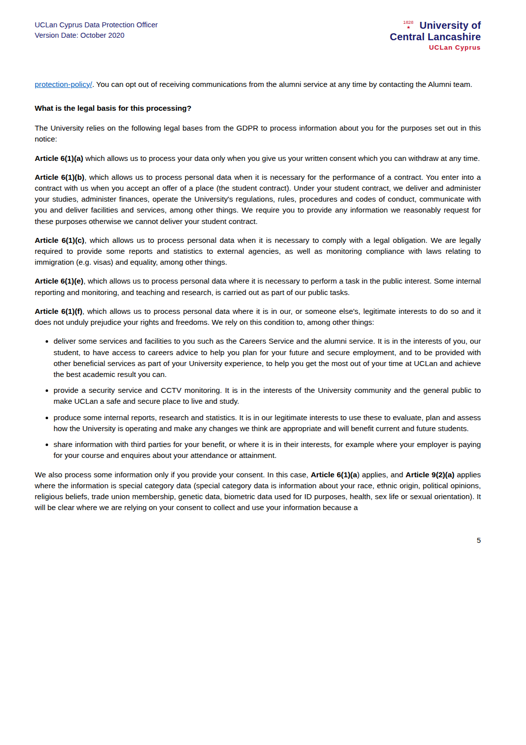UCLan Cyprus Data Protection Officer
Version Date: October 2020
1828
★ University of
Central Lancashire
UCLan Cyprus
protection-policy/. You can opt out of receiving communications from the alumni service at any time by contacting the Alumni team.
What is the legal basis for this processing?
The University relies on the following legal bases from the GDPR to process information about you for the purposes set out in this notice:
Article 6(1)(a) which allows us to process your data only when you give us your written consent which you can withdraw at any time.
Article 6(1)(b), which allows us to process personal data when it is necessary for the performance of a contract. You enter into a contract with us when you accept an offer of a place (the student contract). Under your student contract, we deliver and administer your studies, administer finances, operate the University's regulations, rules, procedures and codes of conduct, communicate with you and deliver facilities and services, among other things. We require you to provide any information we reasonably request for these purposes otherwise we cannot deliver your student contract.
Article 6(1)(c), which allows us to process personal data when it is necessary to comply with a legal obligation. We are legally required to provide some reports and statistics to external agencies, as well as monitoring compliance with laws relating to immigration (e.g. visas) and equality, among other things.
Article 6(1)(e), which allows us to process personal data where it is necessary to perform a task in the public interest. Some internal reporting and monitoring, and teaching and research, is carried out as part of our public tasks.
Article 6(1)(f), which allows us to process personal data where it is in our, or someone else's, legitimate interests to do so and it does not unduly prejudice your rights and freedoms. We rely on this condition to, among other things:
deliver some services and facilities to you such as the Careers Service and the alumni service. It is in the interests of you, our student, to have access to careers advice to help you plan for your future and secure employment, and to be provided with other beneficial services as part of your University experience, to help you get the most out of your time at UCLan and achieve the best academic result you can.
provide a security service and CCTV monitoring. It is in the interests of the University community and the general public to make UCLan a safe and secure place to live and study.
produce some internal reports, research and statistics. It is in our legitimate interests to use these to evaluate, plan and assess how the University is operating and make any changes we think are appropriate and will benefit current and future students.
share information with third parties for your benefit, or where it is in their interests, for example where your employer is paying for your course and enquires about your attendance or attainment.
We also process some information only if you provide your consent. In this case, Article 6(1)(a) applies, and Article 9(2)(a) applies where the information is special category data (special category data is information about your race, ethnic origin, political opinions, religious beliefs, trade union membership, genetic data, biometric data used for ID purposes, health, sex life or sexual orientation). It will be clear where we are relying on your consent to collect and use your information because a
5